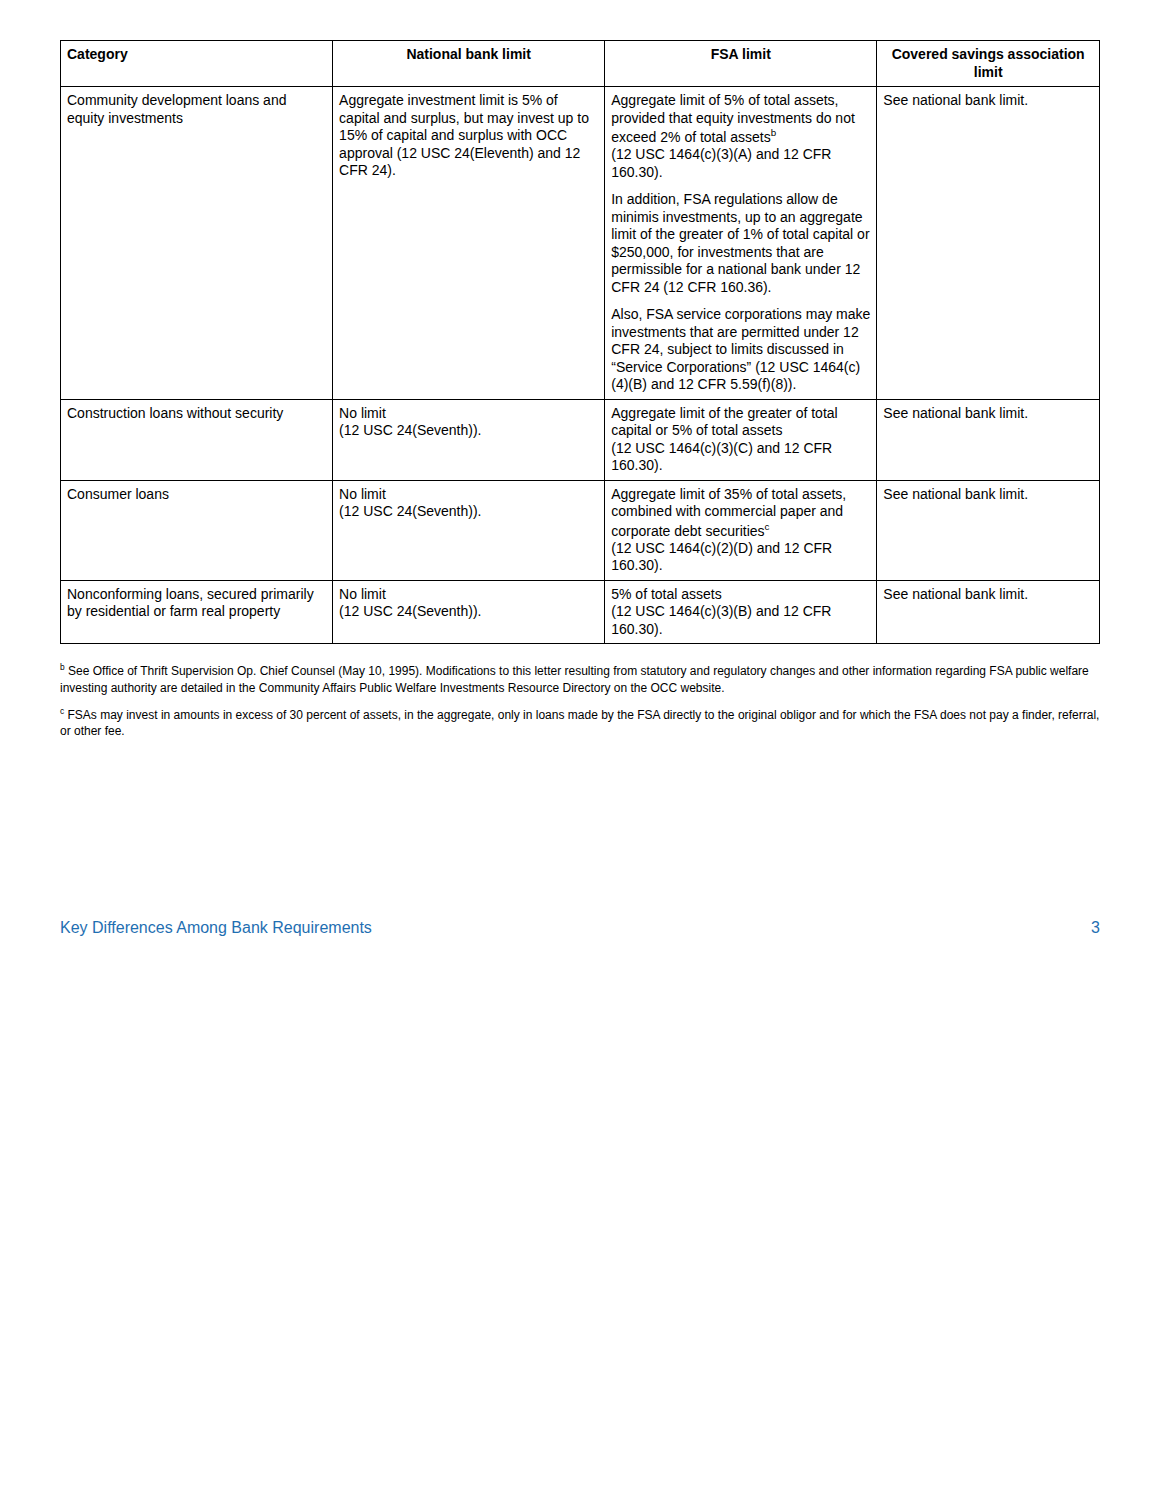| Category | National bank limit | FSA limit | Covered savings association limit |
| --- | --- | --- | --- |
| Community development loans and equity investments | Aggregate investment limit is 5% of capital and surplus, but may invest up to 15% of capital and surplus with OCC approval (12 USC 24(Eleventh) and 12 CFR 24). | Aggregate limit of 5% of total assets, provided that equity investments do not exceed 2% of total assets b (12 USC 1464(c)(3)(A) and 12 CFR 160.30). In addition, FSA regulations allow de minimis investments, up to an aggregate limit of the greater of 1% of total capital or $250,000, for investments that are permissible for a national bank under 12 CFR 24 (12 CFR 160.36). Also, FSA service corporations may make investments that are permitted under 12 CFR 24, subject to limits discussed in “Service Corporations” (12 USC 1464(c)(4)(B) and 12 CFR 5.59(f)(8)). | See national bank limit. |
| Construction loans without security | No limit (12 USC 24(Seventh)). | Aggregate limit of the greater of total capital or 5% of total assets (12 USC 1464(c)(3)(C) and 12 CFR 160.30). | See national bank limit. |
| Consumer loans | No limit (12 USC 24(Seventh)). | Aggregate limit of 35% of total assets, combined with commercial paper and corporate debt securities c (12 USC 1464(c)(2)(D) and 12 CFR 160.30). | See national bank limit. |
| Nonconforming loans, secured primarily by residential or farm real property | No limit (12 USC 24(Seventh)). | 5% of total assets (12 USC 1464(c)(3)(B) and 12 CFR 160.30). | See national bank limit. |
b See Office of Thrift Supervision Op. Chief Counsel (May 10, 1995). Modifications to this letter resulting from statutory and regulatory changes and other information regarding FSA public welfare investing authority are detailed in the Community Affairs Public Welfare Investments Resource Directory on the OCC website.
c FSAs may invest in amounts in excess of 30 percent of assets, in the aggregate, only in loans made by the FSA directly to the original obligor and for which the FSA does not pay a finder, referral, or other fee.
Key Differences Among Bank Requirements 3